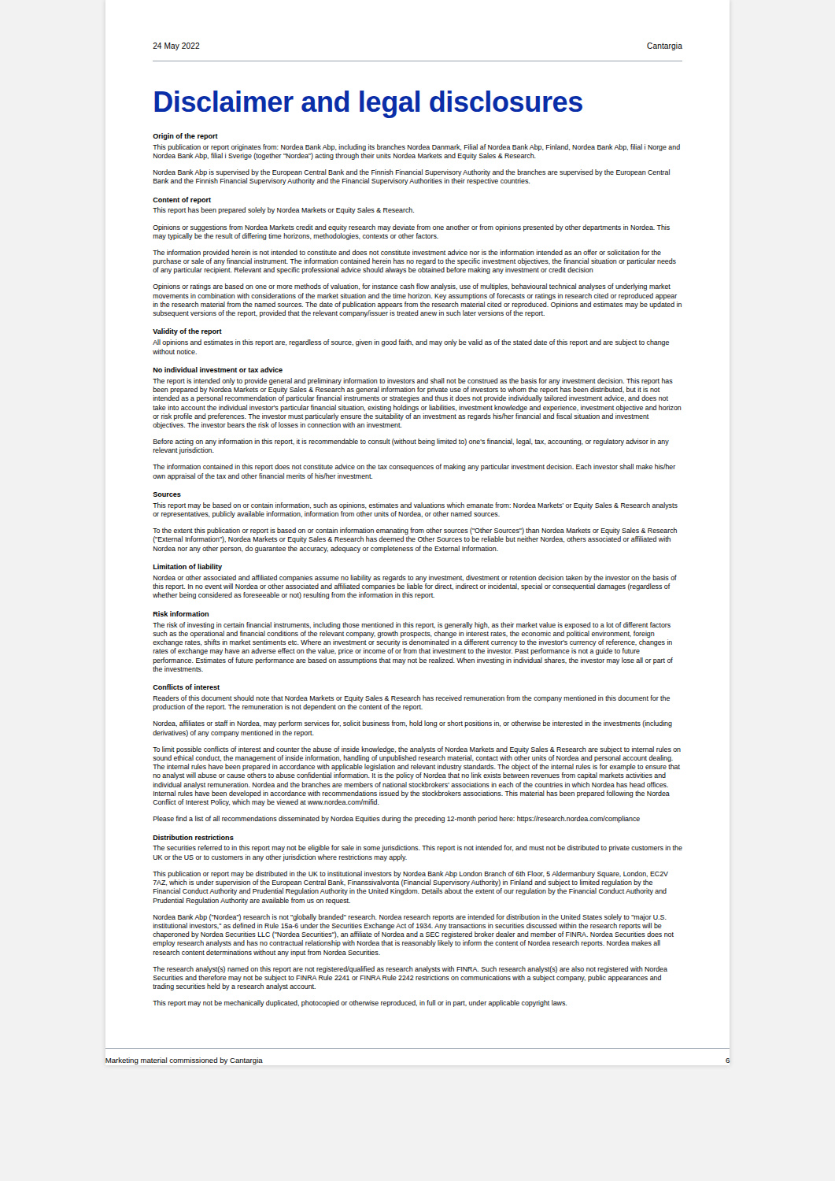24 May 2022 Cantargia
Disclaimer and legal disclosures
Origin of the report
This publication or report originates from: Nordea Bank Abp, including its branches Nordea Danmark, Filial af Nordea Bank Abp, Finland, Nordea Bank Abp, filial i Norge and Nordea Bank Abp, filial i Sverige (together "Nordea") acting through their units Nordea Markets and Equity Sales & Research.
Nordea Bank Abp is supervised by the European Central Bank and the Finnish Financial Supervisory Authority and the branches are supervised by the European Central Bank and the Finnish Financial Supervisory Authority and the Financial Supervisory Authorities in their respective countries.
Content of report
This report has been prepared solely by Nordea Markets or Equity Sales & Research.
Opinions or suggestions from Nordea Markets credit and equity research may deviate from one another or from opinions presented by other departments in Nordea. This may typically be the result of differing time horizons, methodologies, contexts or other factors.
The information provided herein is not intended to constitute and does not constitute investment advice nor is the information intended as an offer or solicitation for the purchase or sale of any financial instrument. The information contained herein has no regard to the specific investment objectives, the financial situation or particular needs of any particular recipient. Relevant and specific professional advice should always be obtained before making any investment or credit decision
Opinions or ratings are based on one or more methods of valuation, for instance cash flow analysis, use of multiples, behavioural technical analyses of underlying market movements in combination with considerations of the market situation and the time horizon. Key assumptions of forecasts or ratings in research cited or reproduced appear in the research material from the named sources. The date of publication appears from the research material cited or reproduced. Opinions and estimates may be updated in subsequent versions of the report, provided that the relevant company/issuer is treated anew in such later versions of the report.
Validity of the report
All opinions and estimates in this report are, regardless of source, given in good faith, and may only be valid as of the stated date of this report and are subject to change without notice.
No individual investment or tax advice
The report is intended only to provide general and preliminary information to investors and shall not be construed as the basis for any investment decision. This report has been prepared by Nordea Markets or Equity Sales & Research as general information for private use of investors to whom the report has been distributed, but it is not intended as a personal recommendation of particular financial instruments or strategies and thus it does not provide individually tailored investment advice, and does not take into account the individual investor's particular financial situation, existing holdings or liabilities, investment knowledge and experience, investment objective and horizon or risk profile and preferences. The investor must particularly ensure the suitability of an investment as regards his/her financial and fiscal situation and investment objectives. The investor bears the risk of losses in connection with an investment.
Before acting on any information in this report, it is recommendable to consult (without being limited to) one's financial, legal, tax, accounting, or regulatory advisor in any relevant jurisdiction.
The information contained in this report does not constitute advice on the tax consequences of making any particular investment decision. Each investor shall make his/her own appraisal of the tax and other financial merits of his/her investment.
Sources
This report may be based on or contain information, such as opinions, estimates and valuations which emanate from: Nordea Markets' or Equity Sales & Research analysts or representatives, publicly available information, information from other units of Nordea, or other named sources.
To the extent this publication or report is based on or contain information emanating from other sources ("Other Sources") than Nordea Markets or Equity Sales & Research ("External Information"), Nordea Markets or Equity Sales & Research has deemed the Other Sources to be reliable but neither Nordea, others associated or affiliated with Nordea nor any other person, do guarantee the accuracy, adequacy or completeness of the External Information.
Limitation of liability
Nordea or other associated and affiliated companies assume no liability as regards to any investment, divestment or retention decision taken by the investor on the basis of this report. In no event will Nordea or other associated and affiliated companies be liable for direct, indirect or incidental, special or consequential damages (regardless of whether being considered as foreseeable or not) resulting from the information in this report.
Risk information
The risk of investing in certain financial instruments, including those mentioned in this report, is generally high, as their market value is exposed to a lot of different factors such as the operational and financial conditions of the relevant company, growth prospects, change in interest rates, the economic and political environment, foreign exchange rates, shifts in market sentiments etc. Where an investment or security is denominated in a different currency to the investor's currency of reference, changes in rates of exchange may have an adverse effect on the value, price or income of or from that investment to the investor. Past performance is not a guide to future performance. Estimates of future performance are based on assumptions that may not be realized. When investing in individual shares, the investor may lose all or part of the investments.
Conflicts of interest
Readers of this document should note that Nordea Markets or Equity Sales & Research has received remuneration from the company mentioned in this document for the production of the report. The remuneration is not dependent on the content of the report.
Nordea, affiliates or staff in Nordea, may perform services for, solicit business from, hold long or short positions in, or otherwise be interested in the investments (including derivatives) of any company mentioned in the report.
To limit possible conflicts of interest and counter the abuse of inside knowledge, the analysts of Nordea Markets and Equity Sales & Research are subject to internal rules on sound ethical conduct, the management of inside information, handling of unpublished research material, contact with other units of Nordea and personal account dealing. The internal rules have been prepared in accordance with applicable legislation and relevant industry standards. The object of the internal rules is for example to ensure that no analyst will abuse or cause others to abuse confidential information. It is the policy of Nordea that no link exists between revenues from capital markets activities and individual analyst remuneration. Nordea and the branches are members of national stockbrokers' associations in each of the countries in which Nordea has head offices. Internal rules have been developed in accordance with recommendations issued by the stockbrokers associations. This material has been prepared following the Nordea Conflict of Interest Policy, which may be viewed at www.nordea.com/mifid.
Please find a list of all recommendations disseminated by Nordea Equities during the preceding 12-month period here: https://research.nordea.com/compliance
Distribution restrictions
The securities referred to in this report may not be eligible for sale in some jurisdictions. This report is not intended for, and must not be distributed to private customers in the UK or the US or to customers in any other jurisdiction where restrictions may apply.
This publication or report may be distributed in the UK to institutional investors by Nordea Bank Abp London Branch of 6th Floor, 5 Aldermanbury Square, London, EC2V 7AZ, which is under supervision of the European Central Bank, Finanssivalvonta (Financial Supervisory Authority) in Finland and subject to limited regulation by the Financial Conduct Authority and Prudential Regulation Authority in the United Kingdom. Details about the extent of our regulation by the Financial Conduct Authority and Prudential Regulation Authority are available from us on request.
Nordea Bank Abp ("Nordea") research is not "globally branded" research. Nordea research reports are intended for distribution in the United States solely to "major U.S. institutional investors," as defined in Rule 15a-6 under the Securities Exchange Act of 1934. Any transactions in securities discussed within the research reports will be chaperoned by Nordea Securities LLC ("Nordea Securities"), an affiliate of Nordea and a SEC registered broker dealer and member of FINRA. Nordea Securities does not employ research analysts and has no contractual relationship with Nordea that is reasonably likely to inform the content of Nordea research reports. Nordea makes all research content determinations without any input from Nordea Securities.
The research analyst(s) named on this report are not registered/qualified as research analysts with FINRA. Such research analyst(s) are also not registered with Nordea Securities and therefore may not be subject to FINRA Rule 2241 or FINRA Rule 2242 restrictions on communications with a subject company, public appearances and trading securities held by a research analyst account.
This report may not be mechanically duplicated, photocopied or otherwise reproduced, in full or in part, under applicable copyright laws.
Marketing material commissioned by Cantargia 6